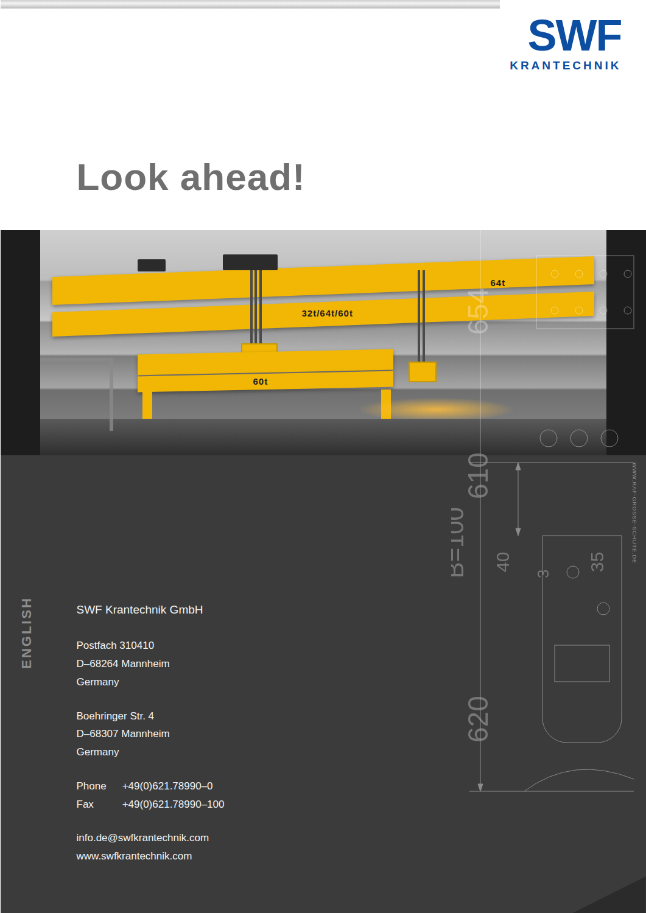SWF
KRANTECHNIK
Look ahead!
32t/64t/60t 64t 60t
654 610 B=100 40 3 35 620
ENGLISH
SWF Krantechnik GmbH
Postfach 310410
D–68264 Mannheim
Germany
Boehringer Str. 4
D–68307 Mannheim
Germany
| Phone | +49(0)621.78990–0 |
| Fax | +49(0)621.78990–100 |
info.de@swfkrantechnik.com
www.swfkrantechnik.com
WWW.RAF-GROSSE-SCHUTE.DE